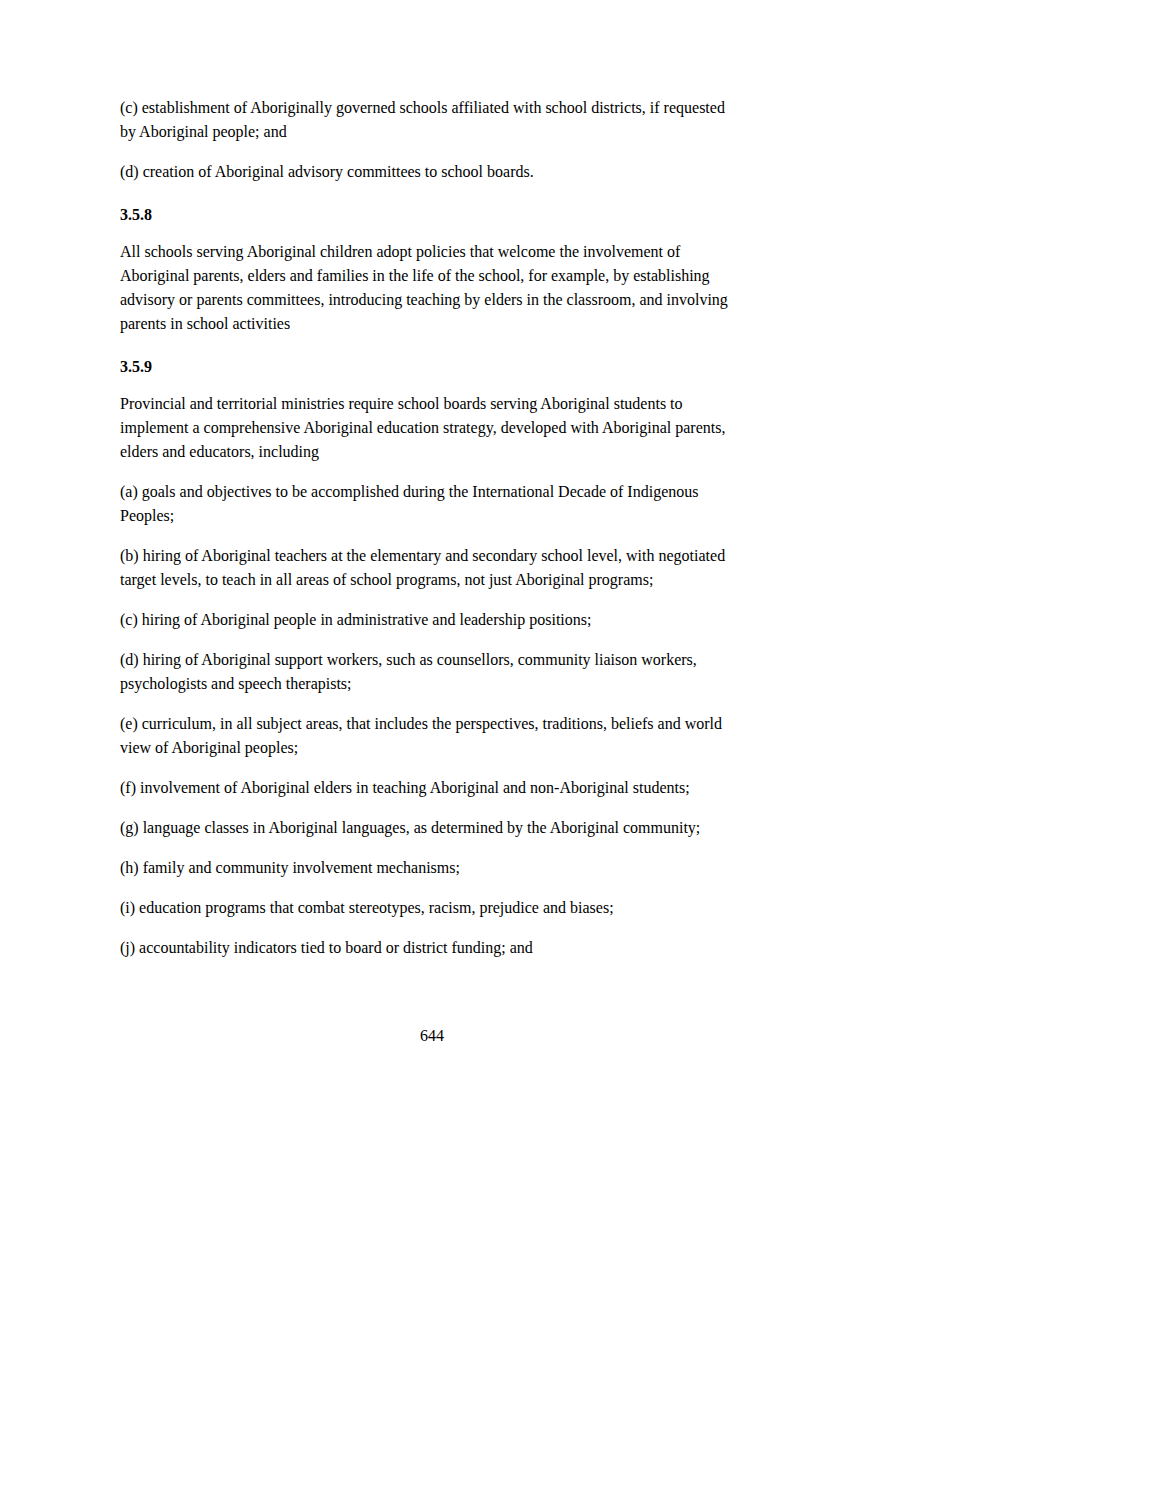(c) establishment of Aboriginally governed schools affiliated with school districts, if requested by Aboriginal people; and
(d) creation of Aboriginal advisory committees to school boards.
3.5.8
All schools serving Aboriginal children adopt policies that welcome the involvement of Aboriginal parents, elders and families in the life of the school, for example, by establishing advisory or parents committees, introducing teaching by elders in the classroom, and involving parents in school activities
3.5.9
Provincial and territorial ministries require school boards serving Aboriginal students to implement a comprehensive Aboriginal education strategy, developed with Aboriginal parents, elders and educators, including
(a) goals and objectives to be accomplished during the International Decade of Indigenous Peoples;
(b) hiring of Aboriginal teachers at the elementary and secondary school level, with negotiated target levels, to teach in all areas of school programs, not just Aboriginal programs;
(c) hiring of Aboriginal people in administrative and leadership positions;
(d) hiring of Aboriginal support workers, such as counsellors, community liaison workers, psychologists and speech therapists;
(e) curriculum, in all subject areas, that includes the perspectives, traditions, beliefs and world view of Aboriginal peoples;
(f) involvement of Aboriginal elders in teaching Aboriginal and non-Aboriginal students;
(g) language classes in Aboriginal languages, as determined by the Aboriginal community;
(h) family and community involvement mechanisms;
(i) education programs that combat stereotypes, racism, prejudice and biases;
(j) accountability indicators tied to board or district funding; and
644